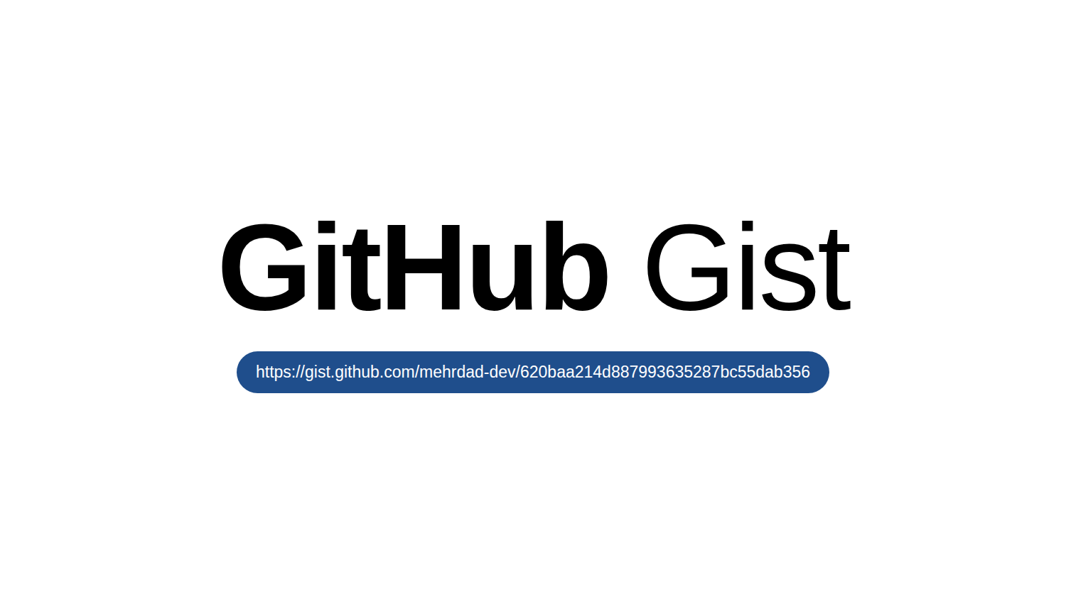GitHub Gist
https://gist.github.com/mehrdad-dev/620baa214d887993635287bc55dab356